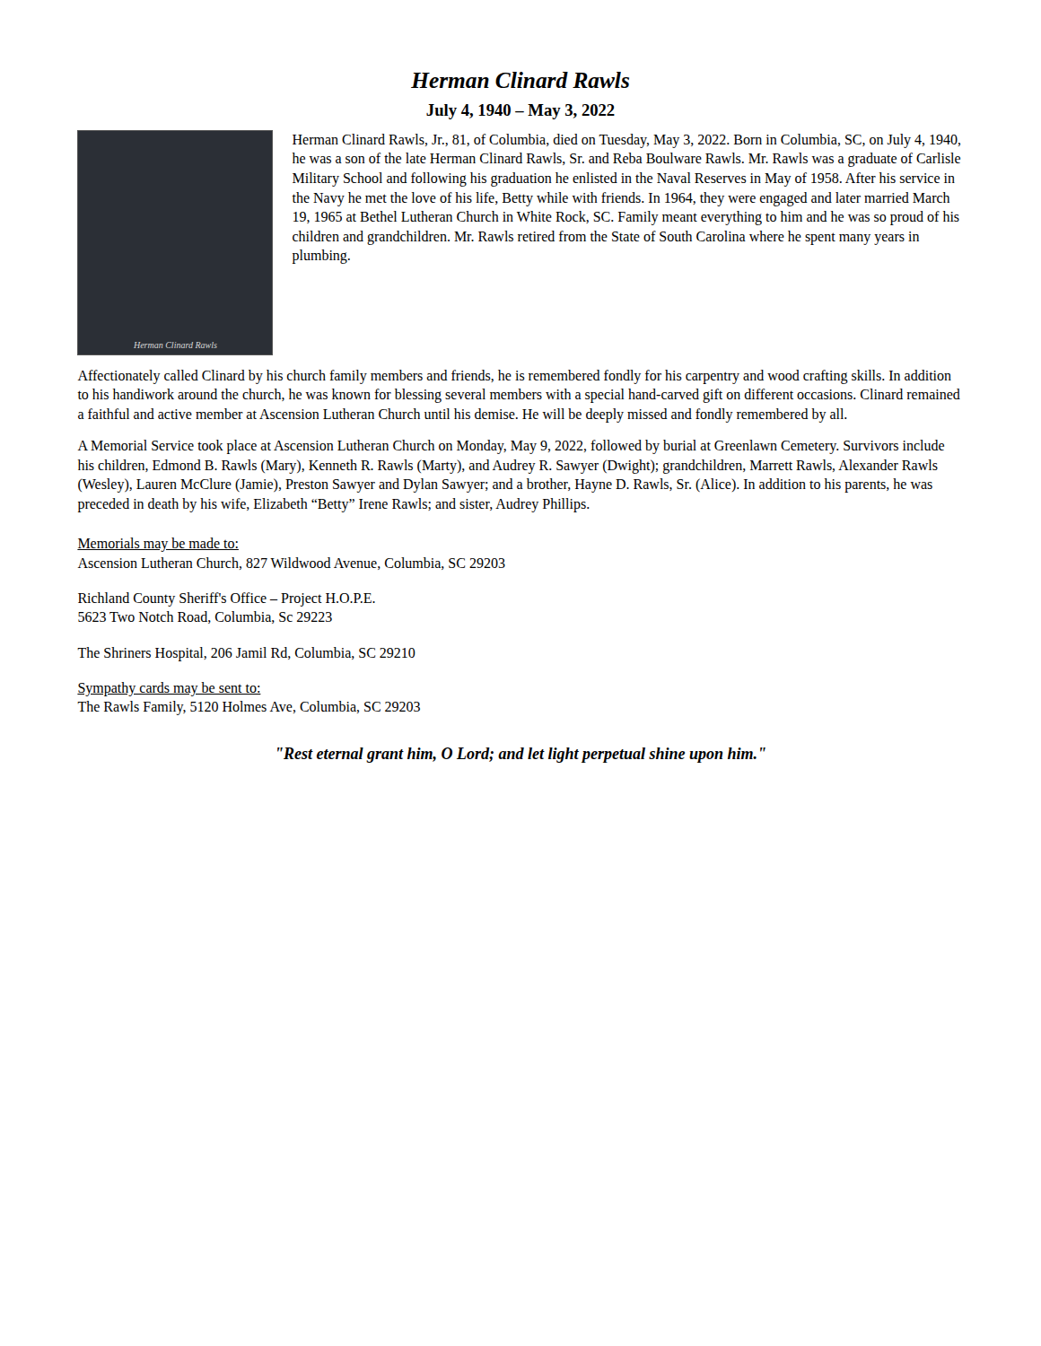Herman Clinard Rawls
July 4, 1940 – May 3, 2022
Herman Clinard Rawls
Herman Clinard Rawls, Jr., 81, of Columbia, died on Tuesday, May 3, 2022. Born in Columbia, SC, on July 4, 1940, he was a son of the late Herman Clinard Rawls, Sr. and Reba Boulware Rawls. Mr. Rawls was a graduate of Carlisle Military School and following his graduation he enlisted in the Naval Reserves in May of 1958. After his service in the Navy he met the love of his life, Betty while with friends. In 1964, they were engaged and later married March 19, 1965 at Bethel Lutheran Church in White Rock, SC. Family meant everything to him and he was so proud of his children and grandchildren. Mr. Rawls retired from the State of South Carolina where he spent many years in plumbing.
Affectionately called Clinard by his church family members and friends, he is remembered fondly for his carpentry and wood crafting skills. In addition to his handiwork around the church, he was known for blessing several members with a special hand-carved gift on different occasions. Clinard remained a faithful and active member at Ascension Lutheran Church until his demise. He will be deeply missed and fondly remembered by all.
A Memorial Service took place at Ascension Lutheran Church on Monday, May 9, 2022, followed by burial at Greenlawn Cemetery. Survivors include his children, Edmond B. Rawls (Mary), Kenneth R. Rawls (Marty), and Audrey R. Sawyer (Dwight); grandchildren, Marrett Rawls, Alexander Rawls (Wesley), Lauren McClure (Jamie), Preston Sawyer and Dylan Sawyer; and a brother, Hayne D. Rawls, Sr. (Alice). In addition to his parents, he was preceded in death by his wife, Elizabeth “Betty” Irene Rawls; and sister, Audrey Phillips.
Memorials may be made to:
Ascension Lutheran Church, 827 Wildwood Avenue, Columbia, SC 29203
Richland County Sheriff's Office – Project H.O.P.E.
5623 Two Notch Road, Columbia, Sc 29223
The Shriners Hospital, 206 Jamil Rd, Columbia, SC 29210
Sympathy cards may be sent to:
The Rawls Family, 5120 Holmes Ave, Columbia, SC 29203
"Rest eternal grant him, O Lord; and let light perpetual shine upon him."